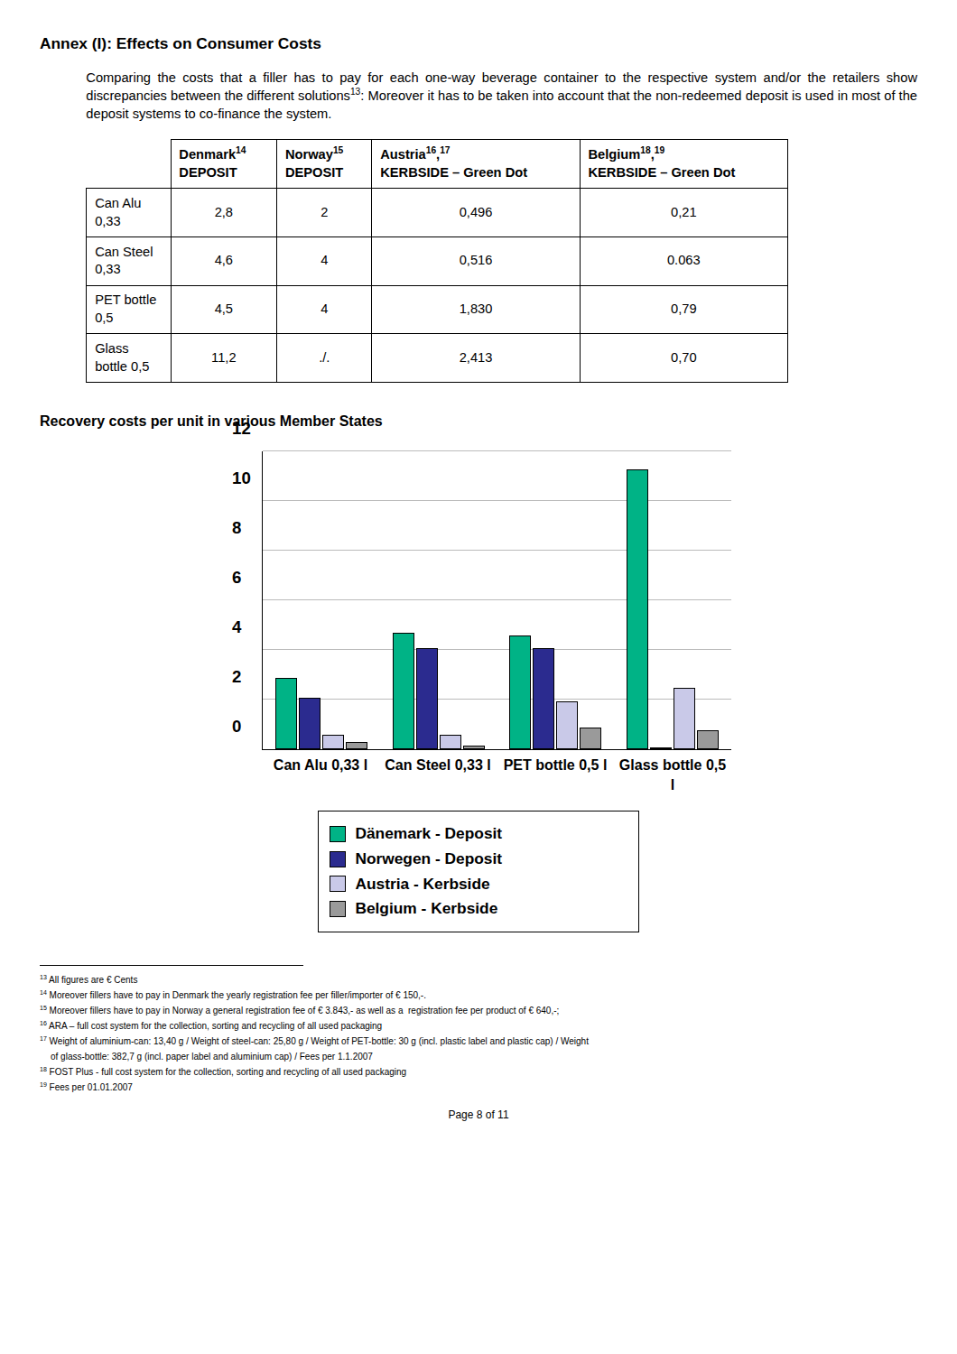Annex (I): Effects on Consumer Costs
Comparing the costs that a filler has to pay for each one-way beverage container to the respective system and/or the retailers show discrepancies between the different solutions13: Moreover it has to be taken into account that the non-redeemed deposit is used in most of the deposit systems to co-finance the system.
| | Denmark 14 DEPOSIT | Norway 15 DEPOSIT | Austria 16 , 17 KERBSIDE – Green Dot | Belgium 18 , 19 KERBSIDE – Green Dot |
| --- | --- | --- | --- | --- |
| Can Alu 0,33 | 2,8 | 2 | 0,496 | 0,21 |
| Can Steel 0,33 | 4,6 | 4 | 0,516 | 0.063 |
| PET bottle 0,5 | 4,5 | 4 | 1,830 | 0,79 |
| Glass bottle 0,5 | 11,2 | ./. | 2,413 | 0,70 |
Recovery costs per unit in various Member States
12
10
8
6
4
2
0
Can Alu 0,33 l
Can Steel 0,33 l
PET bottle 0,5 l
Glass bottle 0,5 l
Dänemark - Deposit
Norwegen - Deposit
Austria - Kerbside
Belgium - Kerbside
13 All figures are € Cents
14 Moreover fillers have to pay in Denmark the yearly registration fee per filler/importer of € 150,-.
15 Moreover fillers have to pay in Norway a general registration fee of € 3.843,- as well as a registration fee per product of € 640,-;
16 ARA – full cost system for the collection, sorting and recycling of all used packaging
17 Weight of aluminium-can: 13,40 g / Weight of steel-can: 25,80 g / Weight of PET-bottle: 30 g (incl. plastic label and plastic cap) / Weight
of glass-bottle: 382,7 g (incl. paper label and aluminium cap) / Fees per 1.1.2007
18 FOST Plus - full cost system for the collection, sorting and recycling of all used packaging
19 Fees per 01.01.2007
Page 8 of 11